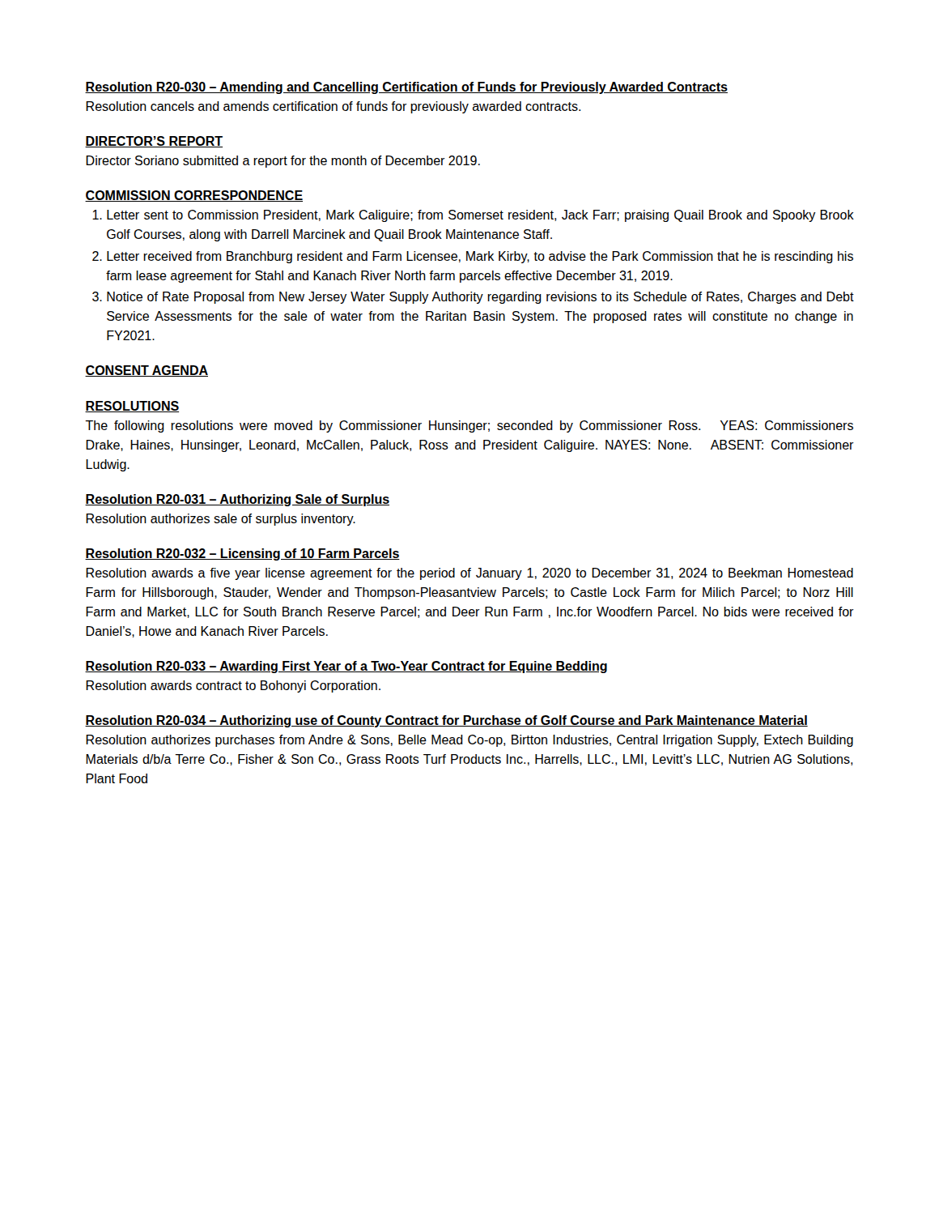Resolution R20-030 – Amending and Cancelling Certification of Funds for Previously Awarded Contracts
Resolution cancels and amends certification of funds for previously awarded contracts.
DIRECTOR’S REPORT
Director Soriano submitted a report for the month of December 2019.
COMMISSION CORRESPONDENCE
Letter sent to Commission President, Mark Caliguire; from Somerset resident, Jack Farr; praising Quail Brook and Spooky Brook Golf Courses, along with Darrell Marcinek and Quail Brook Maintenance Staff.
Letter received from Branchburg resident and Farm Licensee, Mark Kirby, to advise the Park Commission that he is rescinding his farm lease agreement for Stahl and Kanach River North farm parcels effective December 31, 2019.
Notice of Rate Proposal from New Jersey Water Supply Authority regarding revisions to its Schedule of Rates, Charges and Debt Service Assessments for the sale of water from the Raritan Basin System. The proposed rates will constitute no change in FY2021.
CONSENT AGENDA
RESOLUTIONS
The following resolutions were moved by Commissioner Hunsinger; seconded by Commissioner Ross. YEAS: Commissioners Drake, Haines, Hunsinger, Leonard, McCallen, Paluck, Ross and President Caliguire. NAYES: None. ABSENT: Commissioner Ludwig.
Resolution R20-031 – Authorizing Sale of Surplus
Resolution authorizes sale of surplus inventory.
Resolution R20-032 – Licensing of 10 Farm Parcels
Resolution awards a five year license agreement for the period of January 1, 2020 to December 31, 2024 to Beekman Homestead Farm for Hillsborough, Stauder, Wender and Thompson-Pleasantview Parcels; to Castle Lock Farm for Milich Parcel; to Norz Hill Farm and Market, LLC for South Branch Reserve Parcel; and Deer Run Farm , Inc.for Woodfern Parcel. No bids were received for Daniel’s, Howe and Kanach River Parcels.
Resolution R20-033 – Awarding First Year of a Two-Year Contract for Equine Bedding
Resolution awards contract to Bohonyi Corporation.
Resolution R20-034 – Authorizing use of County Contract for Purchase of Golf Course and Park Maintenance Material
Resolution authorizes purchases from Andre & Sons, Belle Mead Co-op, Birtton Industries, Central Irrigation Supply, Extech Building Materials d/b/a Terre Co., Fisher & Son Co., Grass Roots Turf Products Inc., Harrells, LLC., LMI, Levitt’s LLC, Nutrien AG Solutions, Plant Food